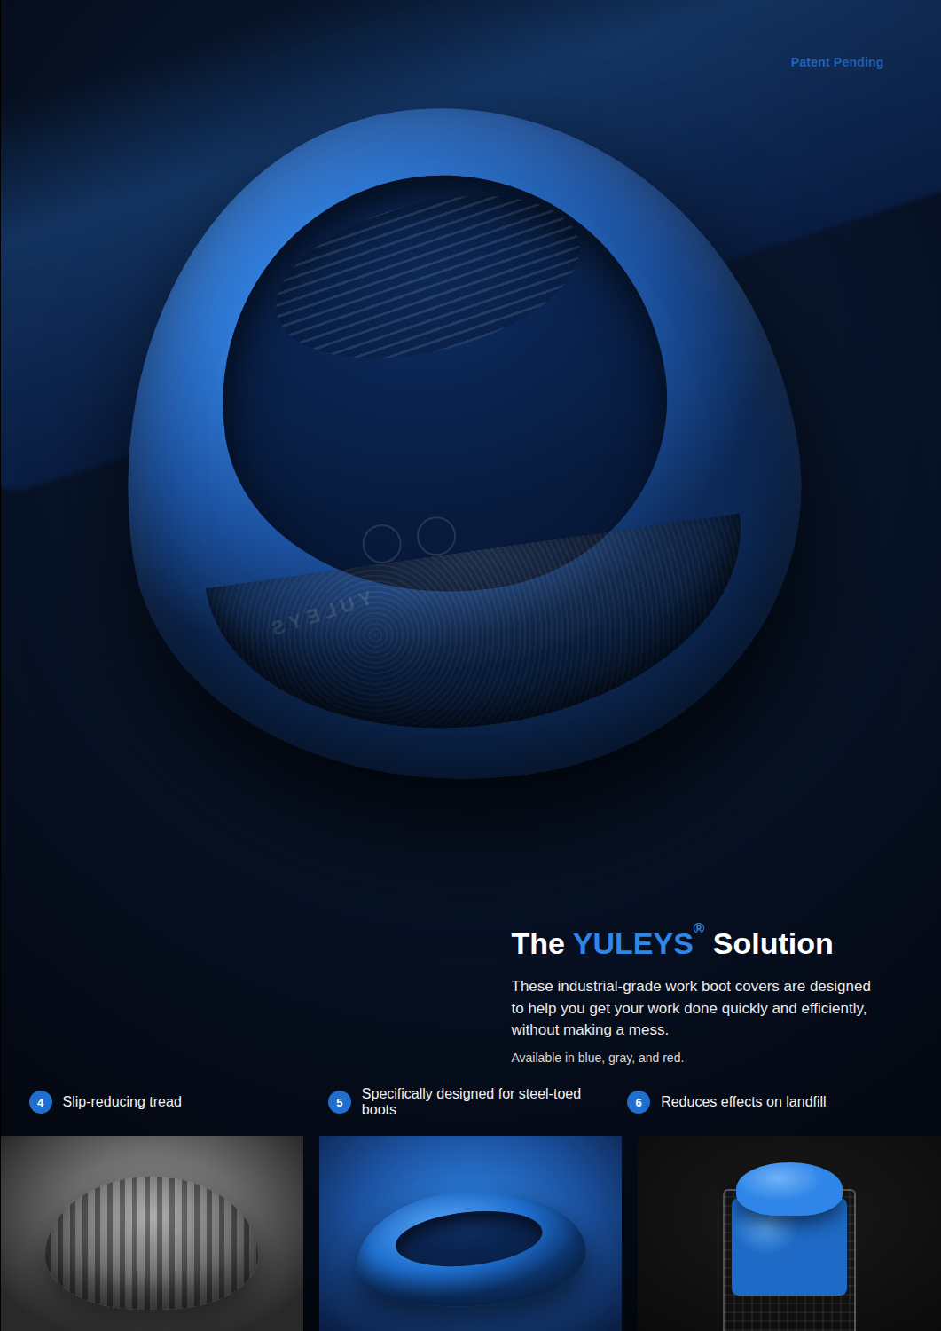Patent Pending
YULEYS
The YULEYS® Solution
These industrial-grade work boot covers are designed to help you get your work done quickly and efficiently, without making a mess.
Available in blue, gray, and red.
4 Slip-reducing tread
5 Specifically designed for steel-toed boots
6 Reduces effects on landfill